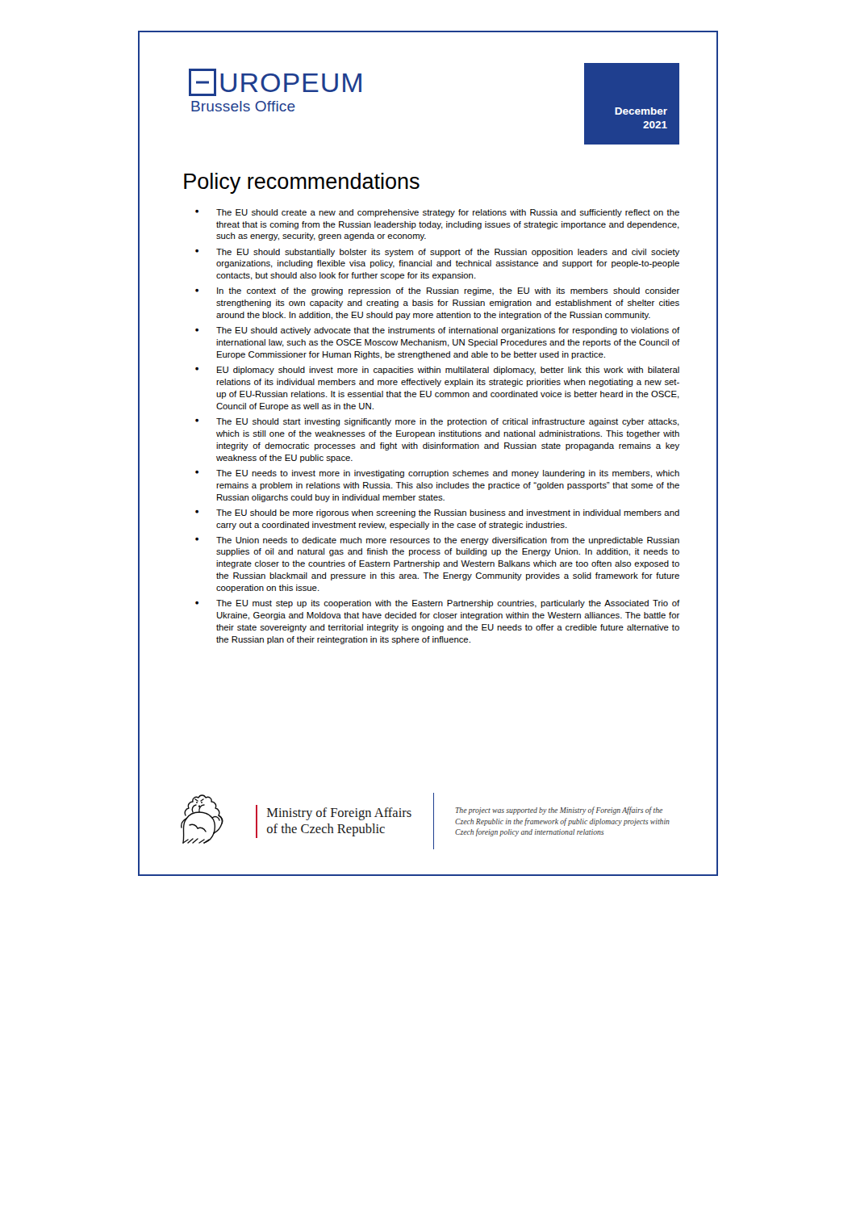UROPEUM
Brussels Office
December
2021
Policy recommendations
The EU should create a new and comprehensive strategy for relations with Russia and sufficiently reflect on the threat that is coming from the Russian leadership today, including issues of strategic importance and dependence, such as energy, security, green agenda or economy.
The EU should substantially bolster its system of support of the Russian opposition leaders and civil society organizations, including flexible visa policy, financial and technical assistance and support for people-to-people contacts, but should also look for further scope for its expansion.
In the context of the growing repression of the Russian regime, the EU with its members should consider strengthening its own capacity and creating a basis for Russian emigration and establishment of shelter cities around the block. In addition, the EU should pay more attention to the integration of the Russian community.
The EU should actively advocate that the instruments of international organizations for responding to violations of international law, such as the OSCE Moscow Mechanism, UN Special Procedures and the reports of the Council of Europe Commissioner for Human Rights, be strengthened and able to be better used in practice.
EU diplomacy should invest more in capacities within multilateral diplomacy, better link this work with bilateral relations of its individual members and more effectively explain its strategic priorities when negotiating a new set-up of EU-Russian relations. It is essential that the EU common and coordinated voice is better heard in the OSCE, Council of Europe as well as in the UN.
The EU should start investing significantly more in the protection of critical infrastructure against cyber attacks, which is still one of the weaknesses of the European institutions and national administrations. This together with integrity of democratic processes and fight with disinformation and Russian state propaganda remains a key weakness of the EU public space.
The EU needs to invest more in investigating corruption schemes and money laundering in its members, which remains a problem in relations with Russia. This also includes the practice of “golden passports” that some of the Russian oligarchs could buy in individual member states.
The EU should be more rigorous when screening the Russian business and investment in individual members and carry out a coordinated investment review, especially in the case of strategic industries.
The Union needs to dedicate much more resources to the energy diversification from the unpredictable Russian supplies of oil and natural gas and finish the process of building up the Energy Union. In addition, it needs to integrate closer to the countries of Eastern Partnership and Western Balkans which are too often also exposed to the Russian blackmail and pressure in this area. The Energy Community provides a solid framework for future cooperation on this issue.
The EU must step up its cooperation with the Eastern Partnership countries, particularly the Associated Trio of Ukraine, Georgia and Moldova that have decided for closer integration within the Western alliances. The battle for their state sovereignty and territorial integrity is ongoing and the EU needs to offer a credible future alternative to the Russian plan of their reintegration in its sphere of influence.
Ministry of Foreign Affairs
of the Czech Republic
The project was supported by the Ministry of Foreign Affairs of the Czech Republic in the framework of public diplomacy projects within Czech foreign policy and international relations